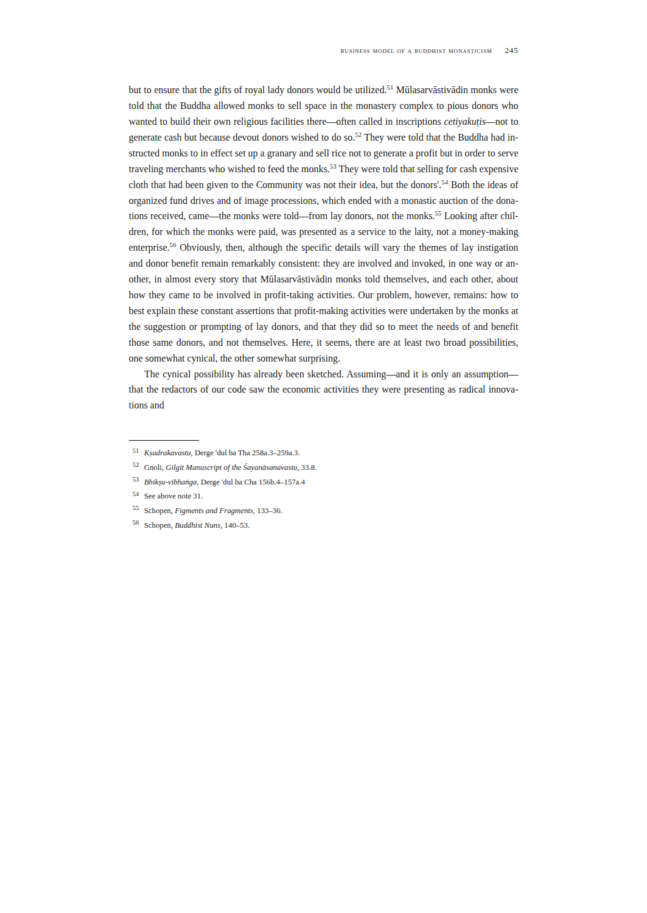Business Model of a Buddhist Monasticism245
but to ensure that the gifts of royal lady donors would be utilized.51 Mūlasarvāstivādin monks were told that the Buddha allowed monks to sell space in the monastery complex to pious donors who wanted to build their own religious facilities there—often called in inscriptions cetiyakuṭis—not to generate cash but because devout donors wished to do so.52 They were told that the Buddha had instructed monks to in effect set up a granary and sell rice not to generate a profit but in order to serve traveling merchants who wished to feed the monks.53 They were told that selling for cash expensive cloth that had been given to the Community was not their idea, but the donors'.54 Both the ideas of organized fund drives and of image processions, which ended with a monastic auction of the donations received, came—the monks were told—from lay donors, not the monks.55 Looking after children, for which the monks were paid, was presented as a service to the laity, not a money-making enterprise.56 Obviously, then, although the specific details will vary the themes of lay instigation and donor benefit remain remarkably consistent: they are involved and invoked, in one way or another, in almost every story that Mūlasarvāstivādin monks told themselves, and each other, about how they came to be involved in profit-taking activities. Our problem, however, remains: how to best explain these constant assertions that profit-making activities were undertaken by the monks at the suggestion or prompting of lay donors, and that they did so to meet the needs of and benefit those same donors, and not themselves. Here, it seems, there are at least two broad possibilities, one somewhat cynical, the other somewhat surprising.
The cynical possibility has already been sketched. Assuming—and it is only an assumption—that the redactors of our code saw the economic activities they were presenting as radical innovations and
51 Kṣudrakavastu, Derge 'dul ba Tha 258a.3–259a.3.
52 Gnoli, Gilgit Manuscript of the Śayanāsanavastu, 33.8.
53 Bhikṣu-vibhaṅga, Derge 'dul ba Cha 156b.4–157a.4
54 See above note 31.
55 Schopen, Figments and Fragments, 133–36.
56 Schopen, Buddhist Nuns, 140–53.